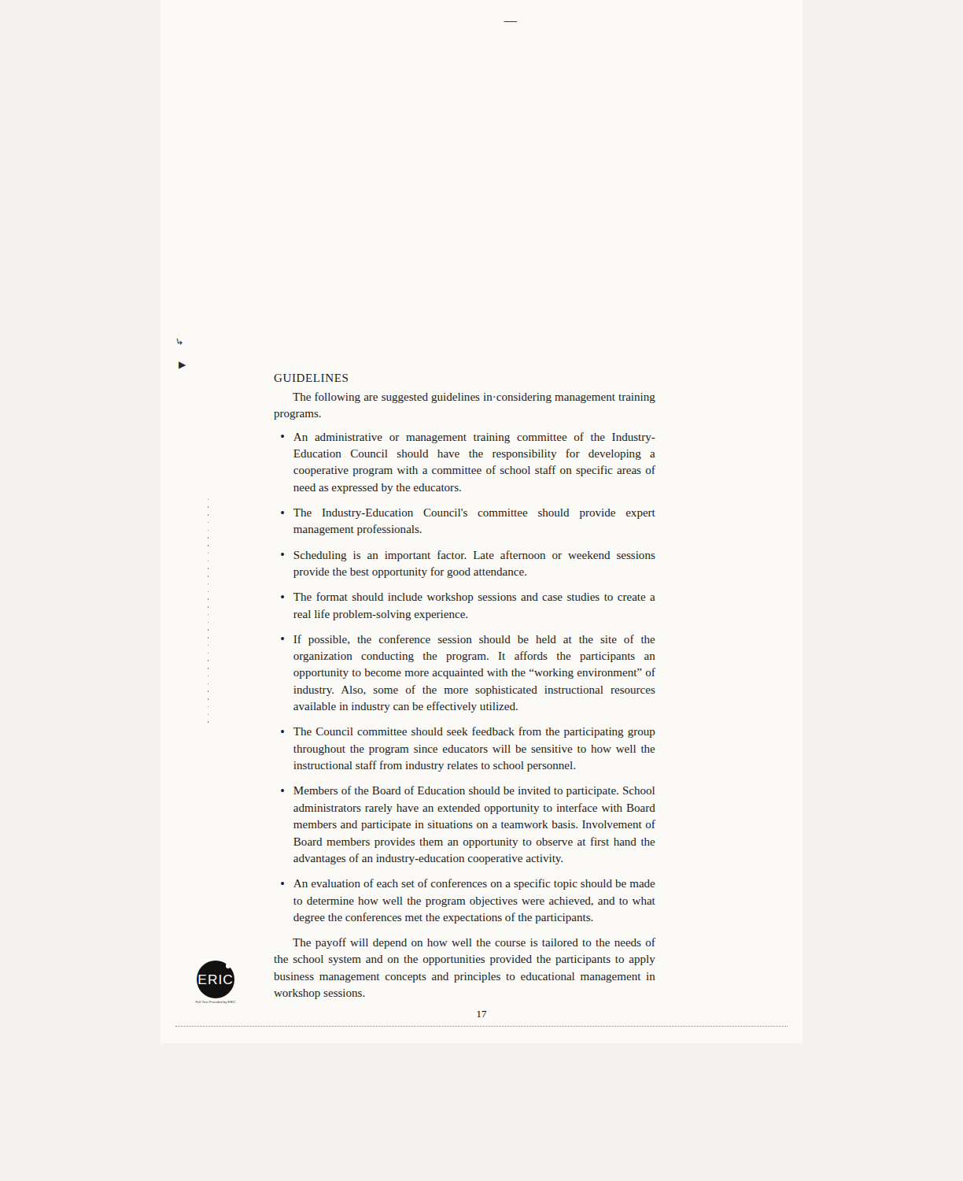—
↳ ▶
Guidelines
The following are suggested guidelines in·considering management training programs.
An administrative or management training committee of the Industry-Education Council should have the responsibility for developing a cooperative program with a committee of school staff on specific areas of need as expressed by the educators.
The Industry-Education Council's committee should provide expert management professionals.
Scheduling is an important factor. Late afternoon or weekend sessions provide the best opportunity for good attendance.
The format should include workshop sessions and case studies to create a real life problem-solving experience.
If possible, the conference session should be held at the site of the organization conducting the program. It affords the participants an opportunity to become more acquainted with the “working environment” of industry. Also, some of the more sophisticated instructional resources available in industry can be effectively utilized.
The Council committee should seek feedback from the participating group throughout the program since educators will be sensitive to how well the instructional staff from industry relates to school personnel.
Members of the Board of Education should be invited to participate. School administrators rarely have an extended opportunity to interface with Board members and participate in situations on a teamwork basis. Involvement of Board members provides them an opportunity to observe at first hand the advantages of an industry-education cooperative activity.
An evaluation of each set of conferences on a specific topic should be made to determine how well the program objectives were achieved, and to what degree the conferences met the expectations of the participants.
The payoff will depend on how well the course is tailored to the needs of the school system and on the opportunities provided the participants to apply business management concepts and principles to educational management in workshop sessions.
ERIC
Full Text Provided by ERIC
17